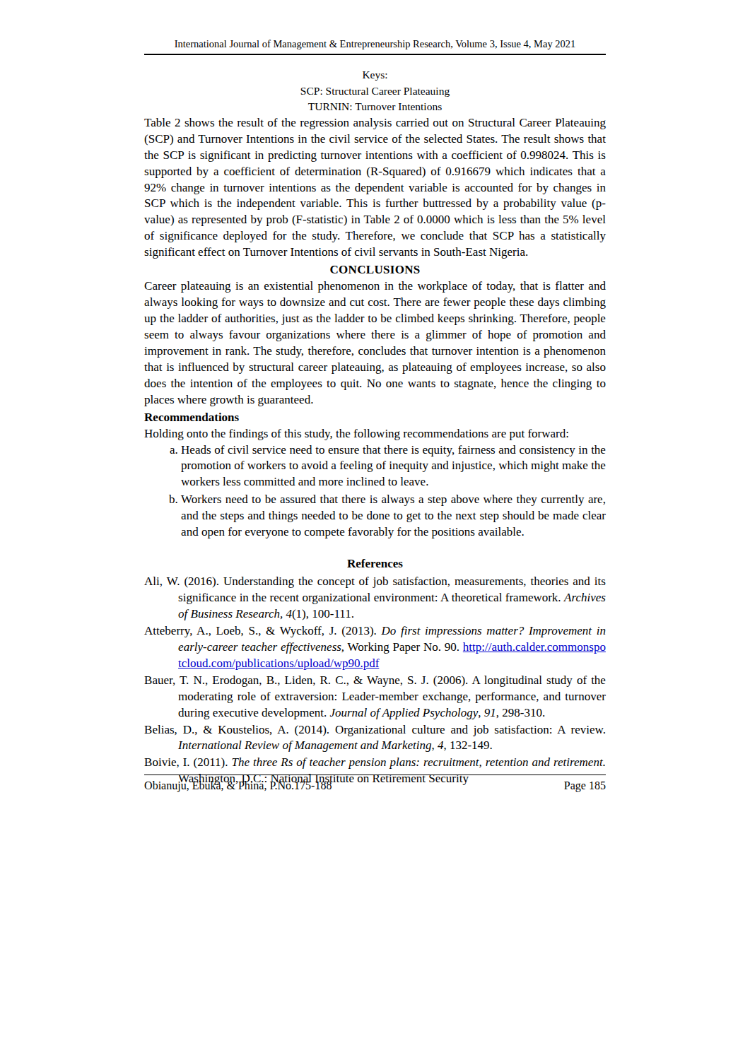International Journal of Management & Entrepreneurship Research, Volume 3, Issue 4, May 2021
Keys:
SCP: Structural Career Plateauing
TURNIN: Turnover Intentions
Table 2 shows the result of the regression analysis carried out on Structural Career Plateauing (SCP) and Turnover Intentions in the civil service of the selected States. The result shows that the SCP is significant in predicting turnover intentions with a coefficient of 0.998024. This is supported by a coefficient of determination (R-Squared) of 0.916679 which indicates that a 92% change in turnover intentions as the dependent variable is accounted for by changes in SCP which is the independent variable. This is further buttressed by a probability value (p-value) as represented by prob (F-statistic) in Table 2 of 0.0000 which is less than the 5% level of significance deployed for the study. Therefore, we conclude that SCP has a statistically significant effect on Turnover Intentions of civil servants in South-East Nigeria.
CONCLUSIONS
Career plateauing is an existential phenomenon in the workplace of today, that is flatter and always looking for ways to downsize and cut cost. There are fewer people these days climbing up the ladder of authorities, just as the ladder to be climbed keeps shrinking. Therefore, people seem to always favour organizations where there is a glimmer of hope of promotion and improvement in rank. The study, therefore, concludes that turnover intention is a phenomenon that is influenced by structural career plateauing, as plateauing of employees increase, so also does the intention of the employees to quit. No one wants to stagnate, hence the clinging to places where growth is guaranteed.
Recommendations
Holding onto the findings of this study, the following recommendations are put forward:
Heads of civil service need to ensure that there is equity, fairness and consistency in the promotion of workers to avoid a feeling of inequity and injustice, which might make the workers less committed and more inclined to leave.
Workers need to be assured that there is always a step above where they currently are, and the steps and things needed to be done to get to the next step should be made clear and open for everyone to compete favorably for the positions available.
References
Ali, W. (2016). Understanding the concept of job satisfaction, measurements, theories and its significance in the recent organizational environment: A theoretical framework. Archives of Business Research, 4(1), 100-111.
Atteberry, A., Loeb, S., & Wyckoff, J. (2013). Do first impressions matter? Improvement in early-career teacher effectiveness, Working Paper No. 90. http://auth.calder.commonspotcloud.com/publications/upload/wp90.pdf
Bauer, T. N., Erodogan, B., Liden, R. C., & Wayne, S. J. (2006). A longitudinal study of the moderating role of extraversion: Leader-member exchange, performance, and turnover during executive development. Journal of Applied Psychology, 91, 298-310.
Belias, D., & Koustelios, A. (2014). Organizational culture and job satisfaction: A review. International Review of Management and Marketing, 4, 132-149.
Boivie, I. (2011). The three Rs of teacher pension plans: recruitment, retention and retirement. Washington, D.C.: National Institute on Retirement Security
Obianuju, Ebuka, & Phina, P.No.175-188 Page 185